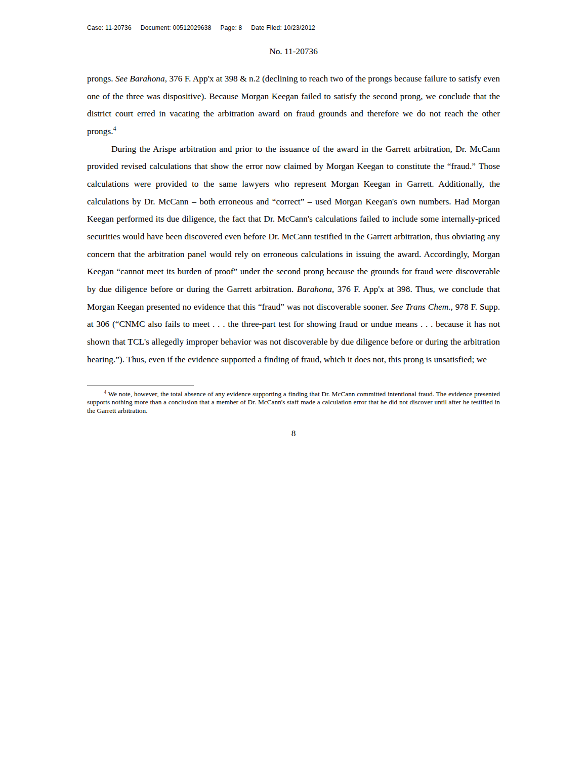Case: 11-20736 Document: 00512029638 Page: 8 Date Filed: 10/23/2012
No. 11-20736
prongs. See Barahona, 376 F. App'x at 398 & n.2 (declining to reach two of the prongs because failure to satisfy even one of the three was dispositive). Because Morgan Keegan failed to satisfy the second prong, we conclude that the district court erred in vacating the arbitration award on fraud grounds and therefore we do not reach the other prongs.4
During the Arispe arbitration and prior to the issuance of the award in the Garrett arbitration, Dr. McCann provided revised calculations that show the error now claimed by Morgan Keegan to constitute the “fraud.” Those calculations were provided to the same lawyers who represent Morgan Keegan in Garrett. Additionally, the calculations by Dr. McCann – both erroneous and “correct” – used Morgan Keegan's own numbers. Had Morgan Keegan performed its due diligence, the fact that Dr. McCann's calculations failed to include some internally-priced securities would have been discovered even before Dr. McCann testified in the Garrett arbitration, thus obviating any concern that the arbitration panel would rely on erroneous calculations in issuing the award. Accordingly, Morgan Keegan “cannot meet its burden of proof” under the second prong because the grounds for fraud were discoverable by due diligence before or during the Garrett arbitration. Barahona, 376 F. App'x at 398. Thus, we conclude that Morgan Keegan presented no evidence that this “fraud” was not discoverable sooner. See Trans Chem., 978 F. Supp. at 306 (“CNMC also fails to meet . . . the three-part test for showing fraud or undue means . . . because it has not shown that TCL's allegedly improper behavior was not discoverable by due diligence before or during the arbitration hearing.”). Thus, even if the evidence supported a finding of fraud, which it does not, this prong is unsatisfied; we
4 We note, however, the total absence of any evidence supporting a finding that Dr. McCann committed intentional fraud. The evidence presented supports nothing more than a conclusion that a member of Dr. McCann's staff made a calculation error that he did not discover until after he testified in the Garrett arbitration.
8